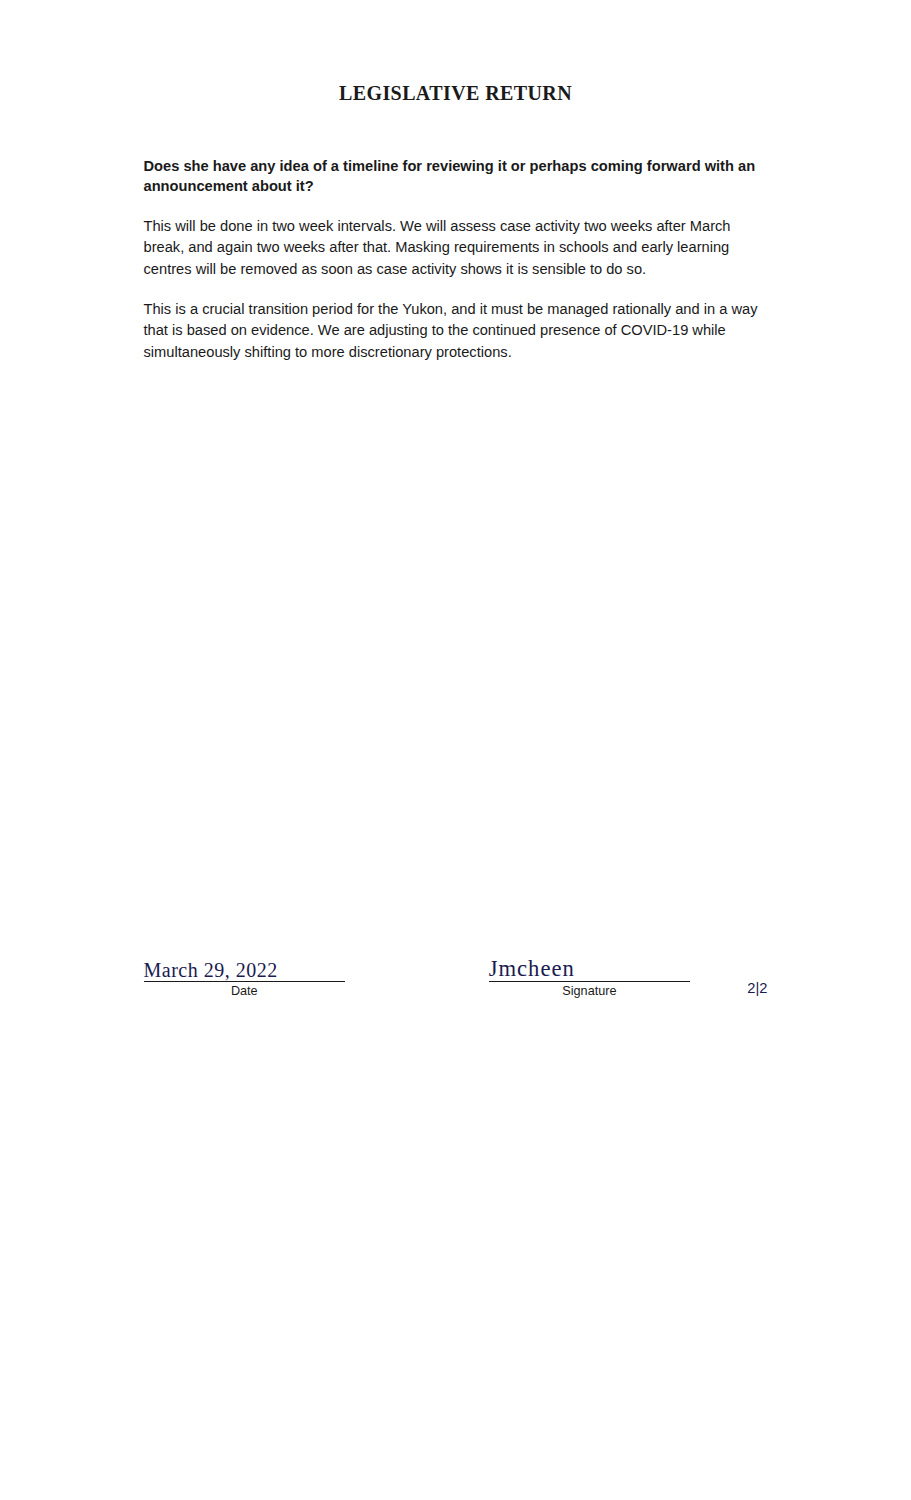LEGISLATIVE RETURN
Does she have any idea of a timeline for reviewing it or perhaps coming forward with an announcement about it?
This will be done in two week intervals. We will assess case activity two weeks after March break, and again two weeks after that. Masking requirements in schools and early learning centres will be removed as soon as case activity shows it is sensible to do so.
This is a crucial transition period for the Yukon, and it must be managed rationally and in a way that is based on evidence. We are adjusting to the continued presence of COVID-19 while simultaneously shifting to more discretionary protections.
March 29, 2022
Date
Jmcheen
Signature
2|2